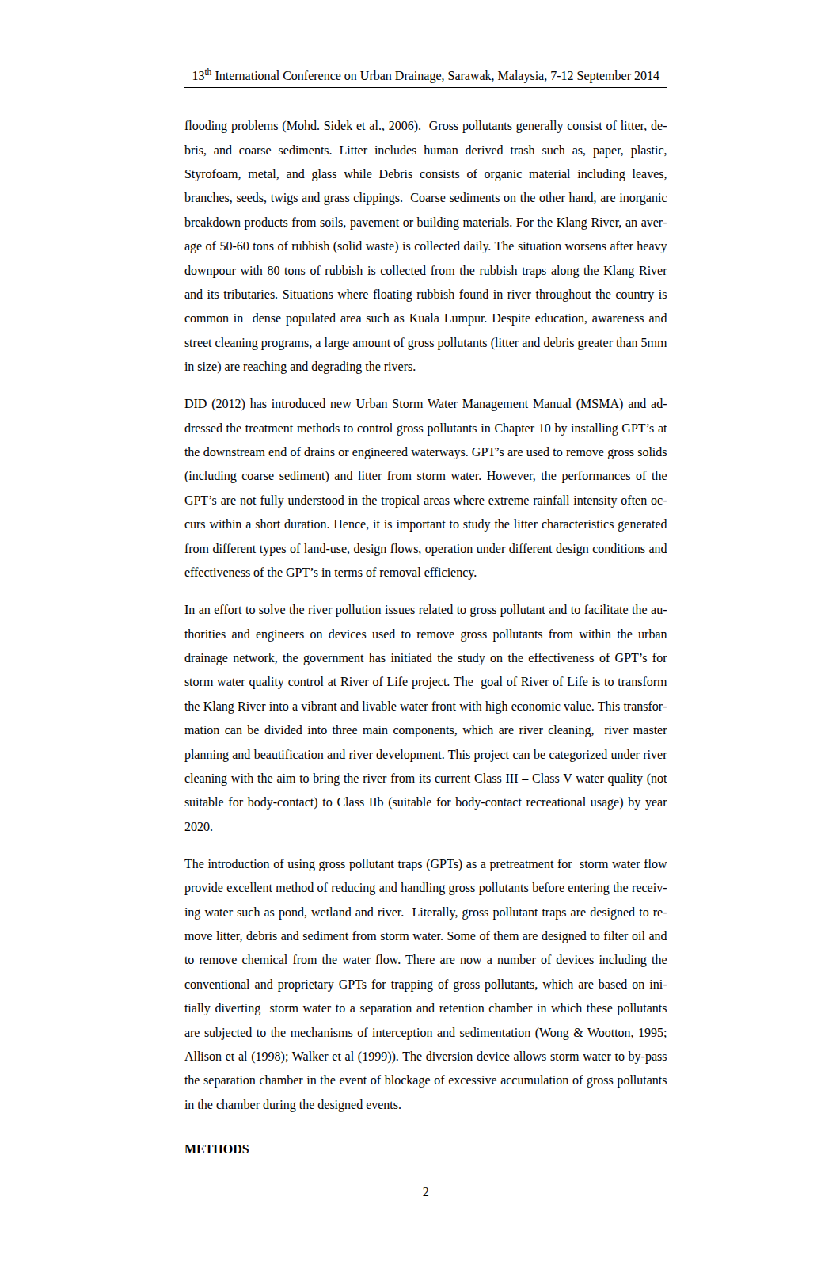13th International Conference on Urban Drainage, Sarawak, Malaysia, 7-12 September 2014
flooding problems (Mohd. Sidek et al., 2006). Gross pollutants generally consist of litter, debris, and coarse sediments. Litter includes human derived trash such as, paper, plastic, Styrofoam, metal, and glass while Debris consists of organic material including leaves, branches, seeds, twigs and grass clippings. Coarse sediments on the other hand, are inorganic breakdown products from soils, pavement or building materials. For the Klang River, an average of 50-60 tons of rubbish (solid waste) is collected daily. The situation worsens after heavy downpour with 80 tons of rubbish is collected from the rubbish traps along the Klang River and its tributaries. Situations where floating rubbish found in river throughout the country is common in dense populated area such as Kuala Lumpur. Despite education, awareness and street cleaning programs, a large amount of gross pollutants (litter and debris greater than 5mm in size) are reaching and degrading the rivers.
DID (2012) has introduced new Urban Storm Water Management Manual (MSMA) and addressed the treatment methods to control gross pollutants in Chapter 10 by installing GPT’s at the downstream end of drains or engineered waterways. GPT’s are used to remove gross solids (including coarse sediment) and litter from storm water. However, the performances of the GPT’s are not fully understood in the tropical areas where extreme rainfall intensity often occurs within a short duration. Hence, it is important to study the litter characteristics generated from different types of land-use, design flows, operation under different design conditions and effectiveness of the GPT’s in terms of removal efficiency.
In an effort to solve the river pollution issues related to gross pollutant and to facilitate the authorities and engineers on devices used to remove gross pollutants from within the urban drainage network, the government has initiated the study on the effectiveness of GPT’s for storm water quality control at River of Life project. The goal of River of Life is to transform the Klang River into a vibrant and livable water front with high economic value. This transformation can be divided into three main components, which are river cleaning, river master planning and beautification and river development. This project can be categorized under river cleaning with the aim to bring the river from its current Class III – Class V water quality (not suitable for body-contact) to Class IIb (suitable for body-contact recreational usage) by year 2020.
The introduction of using gross pollutant traps (GPTs) as a pretreatment for storm water flow provide excellent method of reducing and handling gross pollutants before entering the receiving water such as pond, wetland and river. Literally, gross pollutant traps are designed to remove litter, debris and sediment from storm water. Some of them are designed to filter oil and to remove chemical from the water flow. There are now a number of devices including the conventional and proprietary GPTs for trapping of gross pollutants, which are based on initially diverting storm water to a separation and retention chamber in which these pollutants are subjected to the mechanisms of interception and sedimentation (Wong & Wootton, 1995; Allison et al (1998); Walker et al (1999)). The diversion device allows storm water to by-pass the separation chamber in the event of blockage of excessive accumulation of gross pollutants in the chamber during the designed events.
METHODS
2